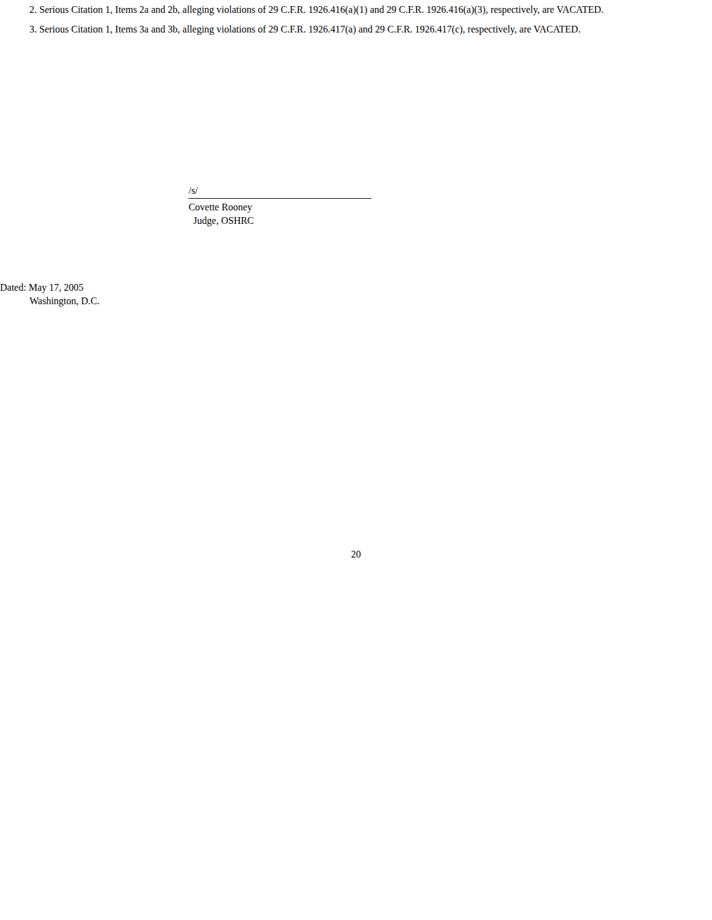2. Serious Citation 1, Items 2a and 2b, alleging violations of 29 C.F.R. 1926.416(a)(1) and 29 C.F.R. 1926.416(a)(3), respectively, are VACATED.
3. Serious Citation 1, Items 3a and 3b, alleging violations of 29 C.F.R. 1926.417(a) and 29 C.F.R. 1926.417(c), respectively, are VACATED.
/s/
Covette Rooney
Judge, OSHRC
Dated: May 17, 2005
Washington, D.C.
20